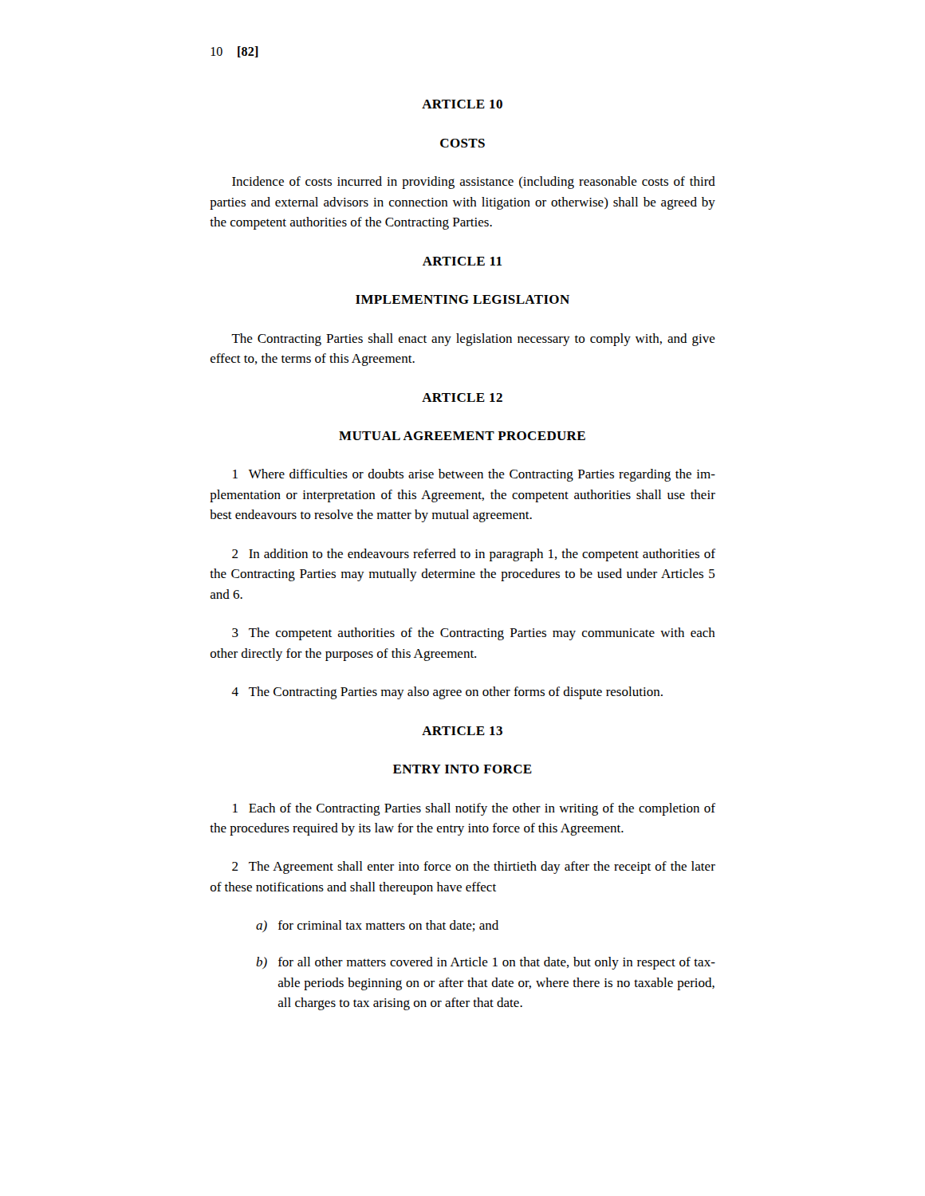10[82]
ARTICLE 10
COSTS
Incidence of costs incurred in providing assistance (including reasonable costs of third parties and external advisors in connection with litigation or otherwise) shall be agreed by the competent authorities of the Contracting Parties.
ARTICLE 11
IMPLEMENTING LEGISLATION
The Contracting Parties shall enact any legislation necessary to comply with, and give effect to, the terms of this Agreement.
ARTICLE 12
MUTUAL AGREEMENT PROCEDURE
1 Where difficulties or doubts arise between the Contracting Parties regarding the implementation or interpretation of this Agreement, the competent authorities shall use their best endeavours to resolve the matter by mutual agreement.
2 In addition to the endeavours referred to in paragraph 1, the competent authorities of the Contracting Parties may mutually determine the procedures to be used under Articles 5 and 6.
3 The competent authorities of the Contracting Parties may communicate with each other directly for the purposes of this Agreement.
4 The Contracting Parties may also agree on other forms of dispute resolution.
ARTICLE 13
ENTRY INTO FORCE
1 Each of the Contracting Parties shall notify the other in writing of the completion of the procedures required by its law for the entry into force of this Agreement.
2 The Agreement shall enter into force on the thirtieth day after the receipt of the later of these notifications and shall thereupon have effect
a) for criminal tax matters on that date; and
b) for all other matters covered in Article 1 on that date, but only in respect of taxable periods beginning on or after that date or, where there is no taxable period, all charges to tax arising on or after that date.